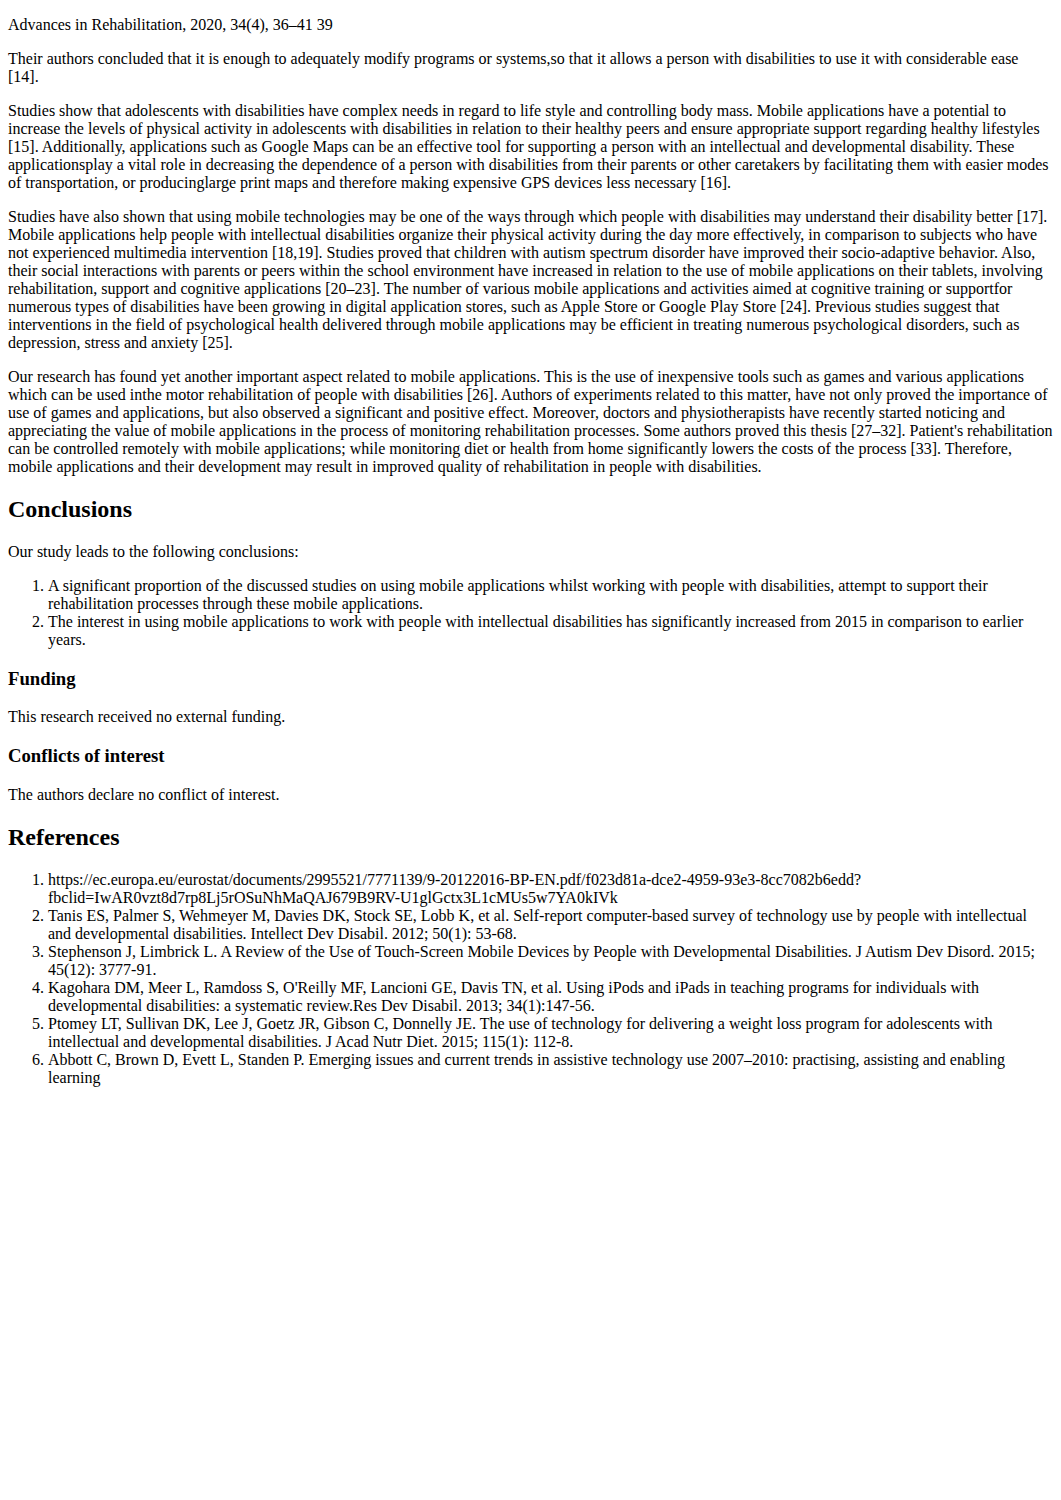Advances in Rehabilitation, 2020, 34(4), 36–41 39
Their authors concluded that it is enough to adequately modify programs or systems,so that it allows a person with disabilities to use it with considerable ease [14].
Studies show that adolescents with disabilities have complex needs in regard to life style and controlling body mass. Mobile applications have a potential to increase the levels of physical activity in adolescents with disabilities in relation to their healthy peers and ensure appropriate support regarding healthy lifestyles [15]. Additionally, applications such as Google Maps can be an effective tool for supporting a person with an intellectual and developmental disability. These applicationsplay a vital role in decreasing the dependence of a person with disabilities from their parents or other caretakers by facilitating them with easier modes of transportation, or producinglarge print maps and therefore making expensive GPS devices less necessary [16].
Studies have also shown that using mobile technologies may be one of the ways through which people with disabilities may understand their disability better [17]. Mobile applications help people with intellectual disabilities organize their physical activity during the day more effectively, in comparison to subjects who have not experienced multimedia intervention [18,19]. Studies proved that children with autism spectrum disorder have improved their socio-adaptive behavior. Also, their social interactions with parents or peers within the school environment have increased in relation to the use of mobile applications on their tablets, involving rehabilitation, support and cognitive applications [20–23]. The number of various mobile applications and activities aimed at cognitive training or supportfor numerous types of disabilities have been growing in digital application stores, such as Apple Store or Google Play Store [24]. Previous studies suggest that interventions in the field of psychological health delivered through mobile applications may be efficient in treating numerous psychological disorders, such as depression, stress and anxiety [25].
Our research has found yet another important aspect related to mobile applications. This is the use of inexpensive tools such as games and various applications which can be used inthe motor rehabilitation of people with disabilities [26]. Authors of experiments related to this matter, have not only proved the importance of use of games and applications, but also observed a significant and positive effect. Moreover, doctors and physiotherapists have recently started noticing and appreciating the value of mobile applications in the process of monitoring rehabilitation processes. Some authors proved this thesis [27–32]. Patient's rehabilitation can be controlled remotely with mobile applications; while monitoring diet or health from home significantly lowers the costs of the process [33]. Therefore, mobile applications and their development may result in improved quality of rehabilitation in people with disabilities.
Conclusions
Our study leads to the following conclusions:
A significant proportion of the discussed studies on using mobile applications whilst working with people with disabilities, attempt to support their rehabilitation processes through these mobile applications.
The interest in using mobile applications to work with people with intellectual disabilities has significantly increased from 2015 in comparison to earlier years.
Funding
This research received no external funding.
Conflicts of interest
The authors declare no conflict of interest.
References
https://ec.europa.eu/eurostat/documents/2995521/7771139/9-20122016-BP-EN.pdf/f023d81a-dce2-4959-93e3-8cc7082b6edd?fbclid=IwAR0vzt8d7rp8Lj5rOSuNhMaQAJ679B9RV-U1glGctx3L1cMUs5w7YA0kIVk
Tanis ES, Palmer S, Wehmeyer M, Davies DK, Stock SE, Lobb K, et al. Self-report computer-based survey of technology use by people with intellectual and developmental disabilities. Intellect Dev Disabil. 2012; 50(1): 53-68.
Stephenson J, Limbrick L. A Review of the Use of Touch-Screen Mobile Devices by People with Developmental Disabilities. J Autism Dev Disord. 2015; 45(12): 3777-91.
Kagohara DM, Meer L, Ramdoss S, O'Reilly MF, Lancioni GE, Davis TN, et al. Using iPods and iPads in teaching programs for individuals with developmental disabilities: a systematic review.Res Dev Disabil. 2013; 34(1):147-56.
Ptomey LT, Sullivan DK, Lee J, Goetz JR, Gibson C, Donnelly JE. The use of technology for delivering a weight loss program for adolescents with intellectual and developmental disabilities. J Acad Nutr Diet. 2015; 115(1): 112-8.
Abbott C, Brown D, Evett L, Standen P. Emerging issues and current trends in assistive technology use 2007–2010: practising, assisting and enabling learning